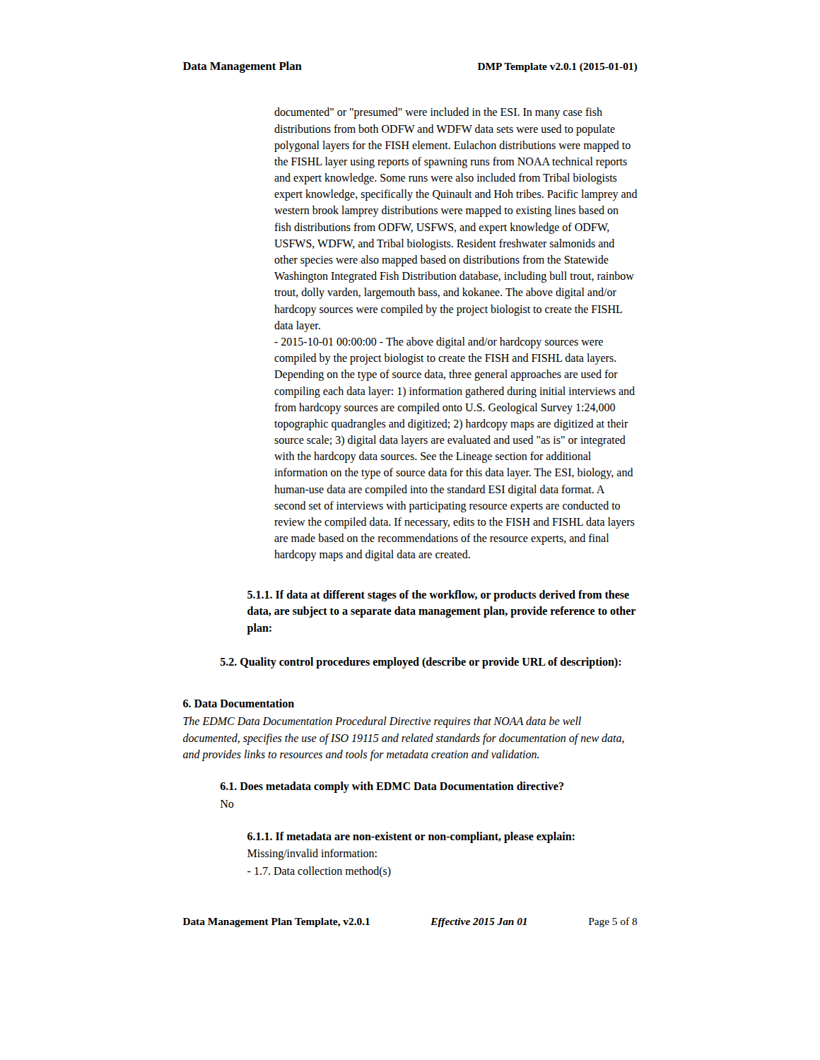Data Management Plan DMP Template v2.0.1 (2015-01-01)
documented" or "presumed" were included in the ESI. In many case fish distributions from both ODFW and WDFW data sets were used to populate polygonal layers for the FISH element. Eulachon distributions were mapped to the FISHL layer using reports of spawning runs from NOAA technical reports and expert knowledge. Some runs were also included from Tribal biologists expert knowledge, specifically the Quinault and Hoh tribes. Pacific lamprey and western brook lamprey distributions were mapped to existing lines based on fish distributions from ODFW, USFWS, and expert knowledge of ODFW, USFWS, WDFW, and Tribal biologists. Resident freshwater salmonids and other species were also mapped based on distributions from the Statewide Washington Integrated Fish Distribution database, including bull trout, rainbow trout, dolly varden, largemouth bass, and kokanee. The above digital and/or hardcopy sources were compiled by the project biologist to create the FISHL data layer.
- 2015-10-01 00:00:00 - The above digital and/or hardcopy sources were compiled by the project biologist to create the FISH and FISHL data layers. Depending on the type of source data, three general approaches are used for compiling each data layer: 1) information gathered during initial interviews and from hardcopy sources are compiled onto U.S. Geological Survey 1:24,000 topographic quadrangles and digitized; 2) hardcopy maps are digitized at their source scale; 3) digital data layers are evaluated and used "as is" or integrated with the hardcopy data sources. See the Lineage section for additional information on the type of source data for this data layer. The ESI, biology, and human-use data are compiled into the standard ESI digital data format. A second set of interviews with participating resource experts are conducted to review the compiled data. If necessary, edits to the FISH and FISHL data layers are made based on the recommendations of the resource experts, and final hardcopy maps and digital data are created.
5.1.1. If data at different stages of the workflow, or products derived from these data, are subject to a separate data management plan, provide reference to other plan:
5.2. Quality control procedures employed (describe or provide URL of description):
6. Data Documentation
The EDMC Data Documentation Procedural Directive requires that NOAA data be well documented, specifies the use of ISO 19115 and related standards for documentation of new data, and provides links to resources and tools for metadata creation and validation.
6.1. Does metadata comply with EDMC Data Documentation directive?
No
6.1.1. If metadata are non-existent or non-compliant, please explain:
Missing/invalid information:
- 1.7. Data collection method(s)
Data Management Plan Template, v2.0.1 Effective 2015 Jan 01 Page 5 of 8